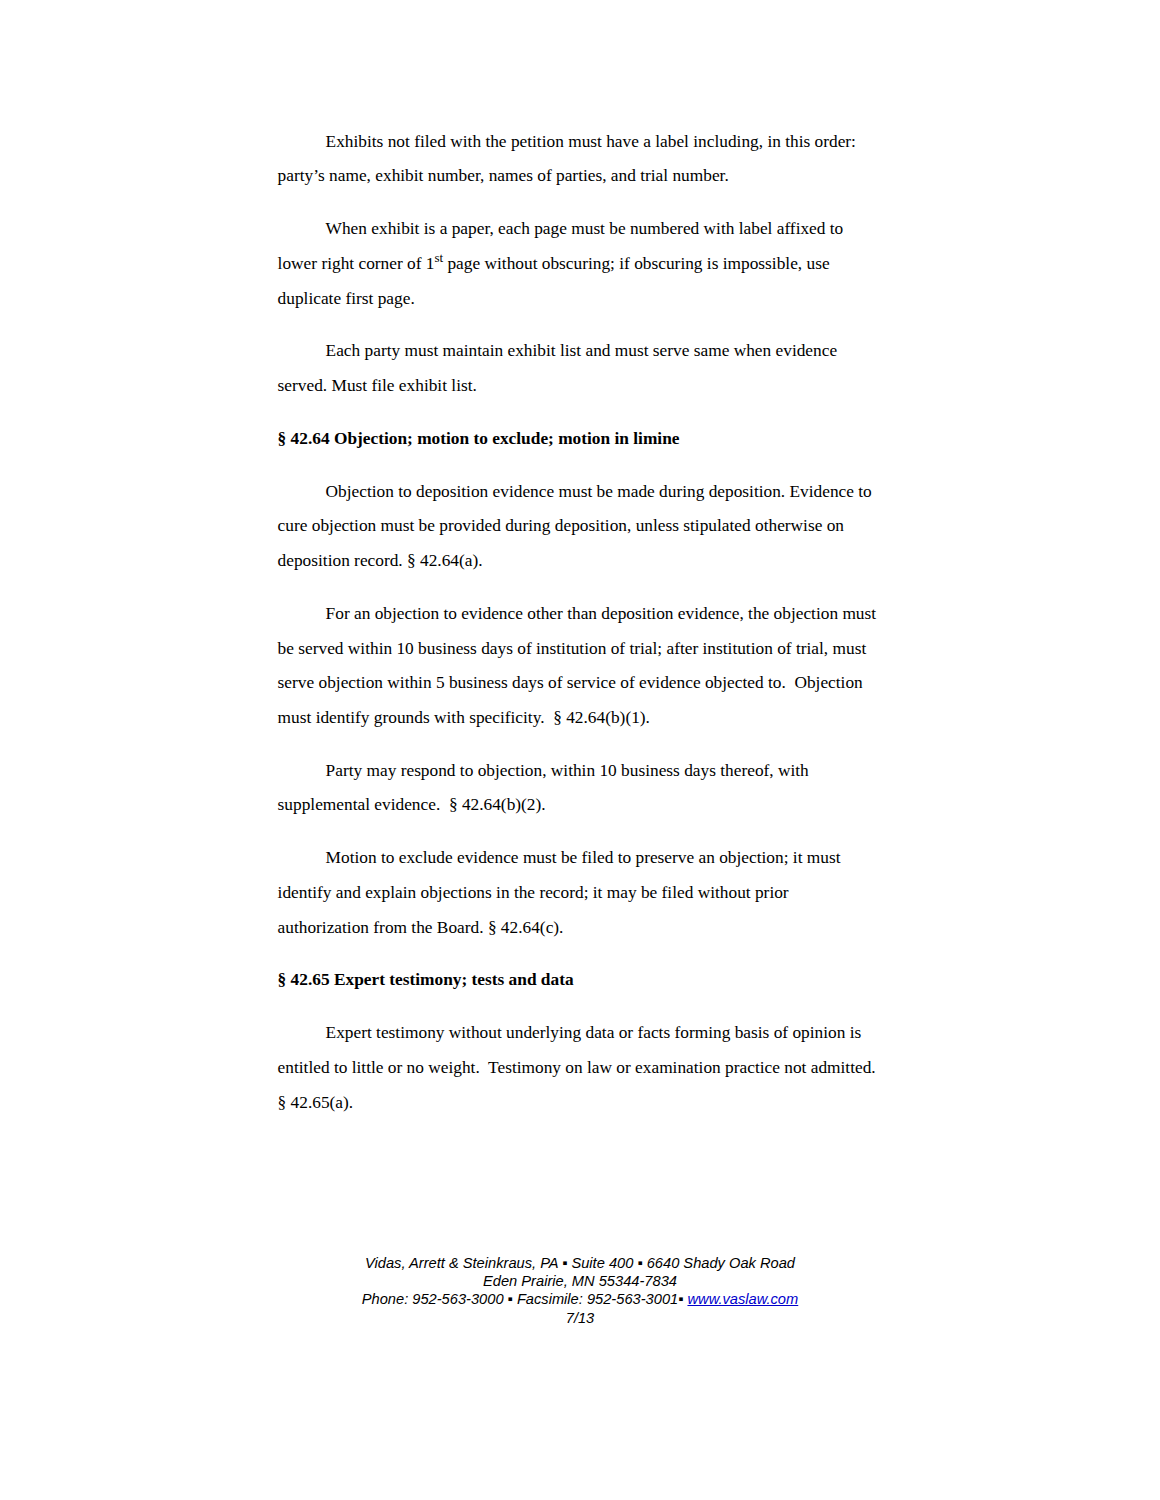Exhibits not filed with the petition must have a label including, in this order: party’s name, exhibit number, names of parties, and trial number.
When exhibit is a paper, each page must be numbered with label affixed to lower right corner of 1st page without obscuring; if obscuring is impossible, use duplicate first page.
Each party must maintain exhibit list and must serve same when evidence served. Must file exhibit list.
§ 42.64 Objection; motion to exclude; motion in limine
Objection to deposition evidence must be made during deposition. Evidence to cure objection must be provided during deposition, unless stipulated otherwise on deposition record. § 42.64(a).
For an objection to evidence other than deposition evidence, the objection must be served within 10 business days of institution of trial; after institution of trial, must serve objection within 5 business days of service of evidence objected to. Objection must identify grounds with specificity. § 42.64(b)(1).
Party may respond to objection, within 10 business days thereof, with supplemental evidence. § 42.64(b)(2).
Motion to exclude evidence must be filed to preserve an objection; it must identify and explain objections in the record; it may be filed without prior authorization from the Board. § 42.64(c).
§ 42.65 Expert testimony; tests and data
Expert testimony without underlying data or facts forming basis of opinion is entitled to little or no weight. Testimony on law or examination practice not admitted. § 42.65(a).
Vidas, Arrett & Steinkraus, PA ▪ Suite 400 ▪ 6640 Shady Oak Road
Eden Prairie, MN 55344-7834
Phone: 952-563-3000 ▪ Facsimile: 952-563-3001▪ www.vaslaw.com
7/13